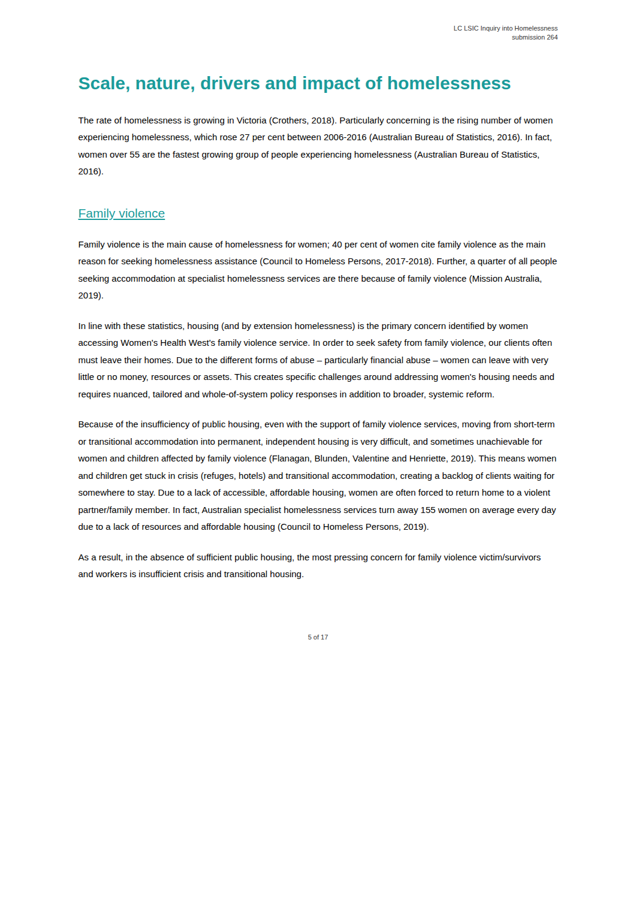LC LSIC Inquiry into Homelessness
submission 264
Scale, nature, drivers and impact of homelessness
The rate of homelessness is growing in Victoria (Crothers, 2018). Particularly concerning is the rising number of women experiencing homelessness, which rose 27 per cent between 2006-2016 (Australian Bureau of Statistics, 2016). In fact, women over 55 are the fastest growing group of people experiencing homelessness (Australian Bureau of Statistics, 2016).
Family violence
Family violence is the main cause of homelessness for women; 40 per cent of women cite family violence as the main reason for seeking homelessness assistance (Council to Homeless Persons, 2017-2018). Further, a quarter of all people seeking accommodation at specialist homelessness services are there because of family violence (Mission Australia, 2019).
In line with these statistics, housing (and by extension homelessness) is the primary concern identified by women accessing Women's Health West's family violence service. In order to seek safety from family violence, our clients often must leave their homes. Due to the different forms of abuse – particularly financial abuse – women can leave with very little or no money, resources or assets. This creates specific challenges around addressing women's housing needs and requires nuanced, tailored and whole-of-system policy responses in addition to broader, systemic reform.
Because of the insufficiency of public housing, even with the support of family violence services, moving from short-term or transitional accommodation into permanent, independent housing is very difficult, and sometimes unachievable for women and children affected by family violence (Flanagan, Blunden, Valentine and Henriette, 2019). This means women and children get stuck in crisis (refuges, hotels) and transitional accommodation, creating a backlog of clients waiting for somewhere to stay. Due to a lack of accessible, affordable housing, women are often forced to return home to a violent partner/family member. In fact, Australian specialist homelessness services turn away 155 women on average every day due to a lack of resources and affordable housing (Council to Homeless Persons, 2019).
As a result, in the absence of sufficient public housing, the most pressing concern for family violence victim/survivors and workers is insufficient crisis and transitional housing.
5 of 17